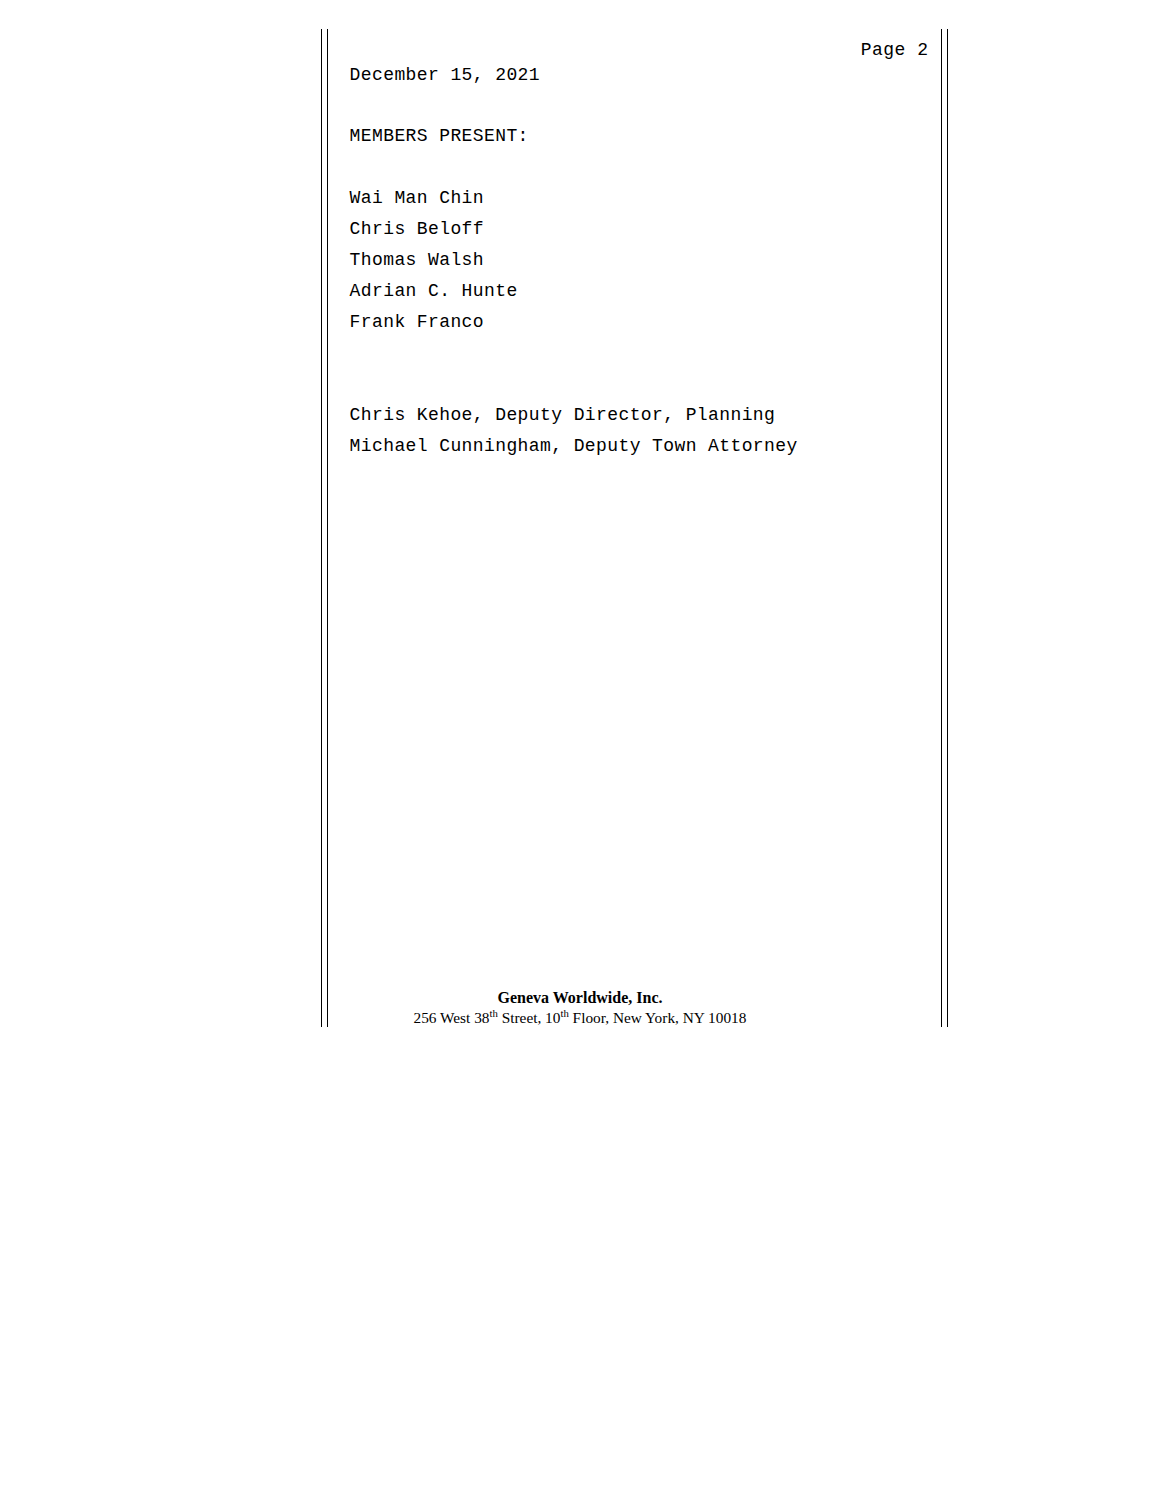Page 2
December 15, 2021
MEMBERS PRESENT:
Wai Man Chin
Chris Beloff
Thomas Walsh
Adrian C. Hunte
Frank Franco
Chris Kehoe, Deputy Director, Planning
Michael Cunningham, Deputy Town Attorney
Geneva Worldwide, Inc.
256 West 38th Street, 10th Floor, New York, NY 10018